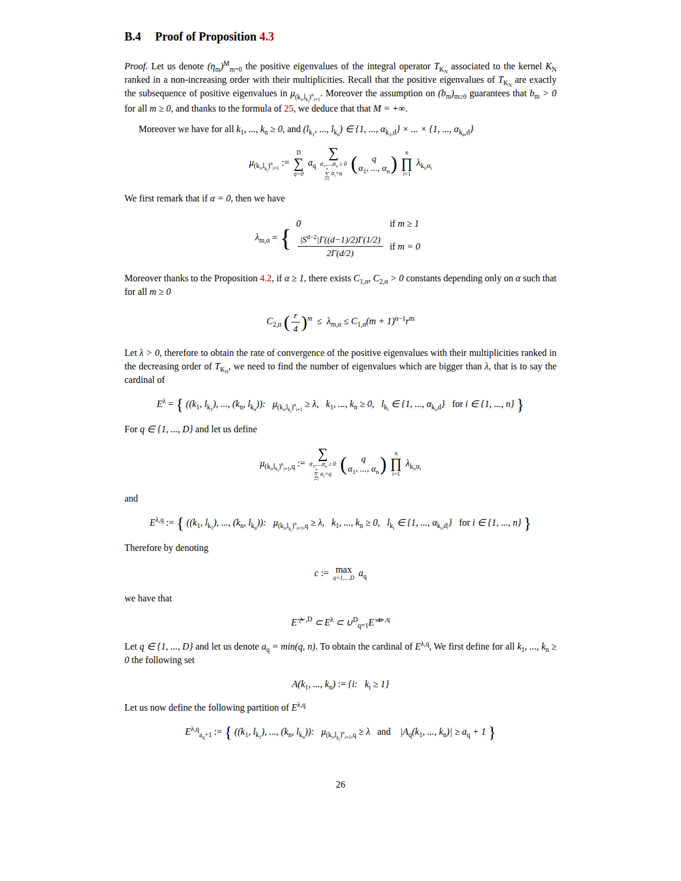B.4 Proof of Proposition 4.3
Proof. Let us denote (ηm)Mm=0 the positive eigenvalues of the integral operator TKN associated to the kernel KN ranked in a non-increasing order with their multiplicities. Recall that the positive eigenvalues of TKN are exactly the subsequence of positive eigenvalues in μ(ki,lki)ni=1. Moreover the assumption on (bm)m≥0 guarantees that bm > 0 for all m ≥ 0, and thanks to the formula of 25, we deduce that that M = +∞.
Moreover we have for all k1, ..., kn ≥ 0, and (lk1, ..., lkn) ∈ {1, ..., αk1,d} × ... × {1, ..., αkn,d}
μ(ki,lki)ni=1 := D∑q=0 aq ∑α1,...,αn ≥ 0 n∑i=1 αi=q (qα1, ..., αn) n∏i=1 λki,αi
We first remark that if α = 0, then we have
λm,α = {
| 0 | if m ≥ 1 |
| /S d−2 /Γ((d−1)/2)Γ(1/2) 2Γ(d/2) | if m = 0 |
Moreover thanks to the Proposition 4.2, if α ≥ 1, there exists C1,α, C2,α > 0 constants depending only on α such that for all m ≥ 0
C2,α (r 4)m ≤ λm,α ≤ C1,α(m + 1)α−1rm
Let λ > 0, therefore to obtain the rate of convergence of the positive eigenvalues with their multiplicities ranked in the decreasing order of TKN, we need to find the number of eigenvalues which are bigger than λ, that is to say the cardinal of
Eλ = { ((k1, lk1), ..., (kn, lkn)): μ(ki,lki)ni=1 ≥ λ, k1, ..., kn ≥ 0, lki ∈ {1, ..., αki,d} for i ∈ {1, ..., n} }
For q ∈ {1, ..., D} and let us define
μ(ki,lki)ni=1,q := ∑α1,...,αn ≥ 0 n∑i=1 αi=q (qα1, ..., αn) n∏i=1 λki,αi
and
Eλ,q := { ((k1, lk1), ..., (kn, lkn)): μ(ki,lki)ni=1,q ≥ λ, k1, ..., kn ≥ 0, lki ∈ {1, ..., αki,d|} for i ∈ {1, ..., n} }
Therefore by denoting
c := max q=1,...,D aq
we have that
Eλck,D ⊂ Eλ ⊂ ∪Dq=1EλcD,q
Let q ∈ {1, ..., D} and let us denote aq = min(q, n). To obtain the cardinal of Eλ,q, We first define for all k1, ..., kn ≥ 0 the following set
A(k1, ..., kn) := {i: ki ≥ 1}
Let us now define the following partition of Eλ,q
Eλ,qaq+1 := { ((k1, lk1), ..., (kn, lkn)): μ(ki,lki)ni=1,q ≥ λ and |Aq(k1, ..., kn)| ≥ aq + 1 }
26